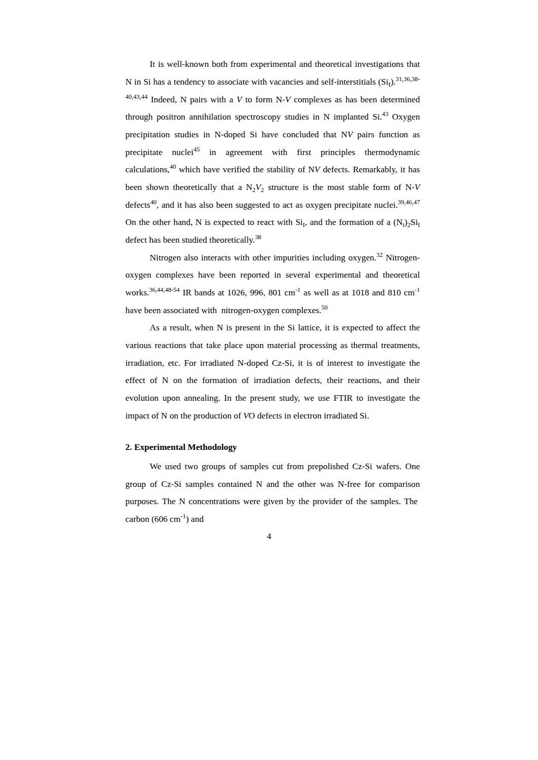It is well-known both from experimental and theoretical investigations that N in Si has a tendency to associate with vacancies and self-interstitials (SiI).31,36,38-40,43,44 Indeed, N pairs with a V to form N-V complexes as has been determined through positron annihilation spectroscopy studies in N implanted Si.43 Oxygen precipitation studies in N-doped Si have concluded that NV pairs function as precipitate nuclei45 in agreement with first principles thermodynamic calculations,40 which have verified the stability of NV defects. Remarkably, it has been shown theoretically that a N2V2 structure is the most stable form of N-V defects40, and it has also been suggested to act as oxygen precipitate nuclei.39,46,47 On the other hand, N is expected to react with SiI, and the formation of a (Ni)2SiI defect has been studied theoretically.38
Nitrogen also interacts with other impurities including oxygen.32 Nitrogen-oxygen complexes have been reported in several experimental and theoretical works.36,44,48-54 IR bands at 1026, 996, 801 cm-1 as well as at 1018 and 810 cm-1 have been associated with nitrogen-oxygen complexes.50
As a result, when N is present in the Si lattice, it is expected to affect the various reactions that take place upon material processing as thermal treatments, irradiation, etc. For irradiated N-doped Cz-Si, it is of interest to investigate the effect of N on the formation of irradiation defects, their reactions, and their evolution upon annealing. In the present study, we use FTIR to investigate the impact of N on the production of VO defects in electron irradiated Si.
2. Experimental Methodology
We used two groups of samples cut from prepolished Cz-Si wafers. One group of Cz-Si samples contained N and the other was N-free for comparison purposes. The N concentrations were given by the provider of the samples. The carbon (606 cm-1) and
4